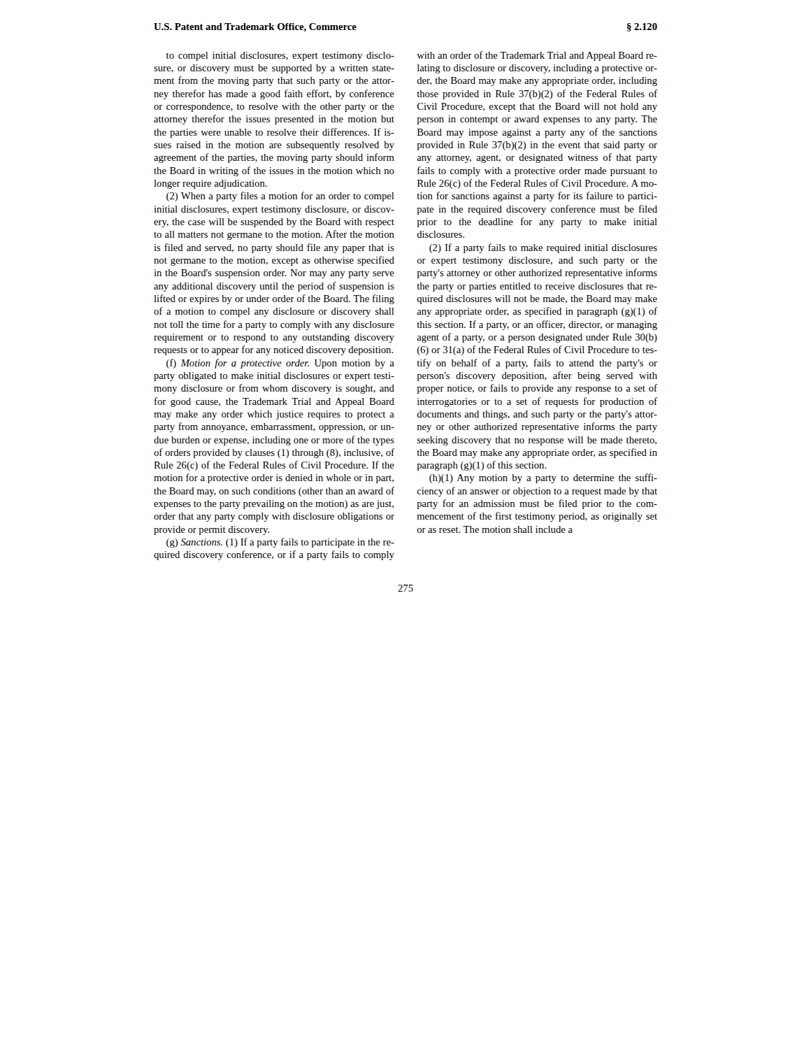U.S. Patent and Trademark Office, Commerce § 2.120
to compel initial disclosures, expert testimony disclosure, or discovery must be supported by a written statement from the moving party that such party or the attorney therefor has made a good faith effort, by conference or correspondence, to resolve with the other party or the attorney therefor the issues presented in the motion but the parties were unable to resolve their differences. If issues raised in the motion are subsequently resolved by agreement of the parties, the moving party should inform the Board in writing of the issues in the motion which no longer require adjudication.
(2) When a party files a motion for an order to compel initial disclosures, expert testimony disclosure, or discovery, the case will be suspended by the Board with respect to all matters not germane to the motion. After the motion is filed and served, no party should file any paper that is not germane to the motion, except as otherwise specified in the Board's suspension order. Nor may any party serve any additional discovery until the period of suspension is lifted or expires by or under order of the Board. The filing of a motion to compel any disclosure or discovery shall not toll the time for a party to comply with any disclosure requirement or to respond to any outstanding discovery requests or to appear for any noticed discovery deposition.
(f) Motion for a protective order. Upon motion by a party obligated to make initial disclosures or expert testimony disclosure or from whom discovery is sought, and for good cause, the Trademark Trial and Appeal Board may make any order which justice requires to protect a party from annoyance, embarrassment, oppression, or undue burden or expense, including one or more of the types of orders provided by clauses (1) through (8), inclusive, of Rule 26(c) of the Federal Rules of Civil Procedure. If the motion for a protective order is denied in whole or in part, the Board may, on such conditions (other than an award of expenses to the party prevailing on the motion) as are just, order that any party comply with disclosure obligations or provide or permit discovery.
(g) Sanctions. (1) If a party fails to participate in the required discovery conference, or if a party fails to comply with an order of the Trademark Trial and Appeal Board relating to disclosure or discovery, including a protective order, the Board may make any appropriate order, including those provided in Rule 37(b)(2) of the Federal Rules of Civil Procedure, except that the Board will not hold any person in contempt or award expenses to any party. The Board may impose against a party any of the sanctions provided in Rule 37(b)(2) in the event that said party or any attorney, agent, or designated witness of that party fails to comply with a protective order made pursuant to Rule 26(c) of the Federal Rules of Civil Procedure. A motion for sanctions against a party for its failure to participate in the required discovery conference must be filed prior to the deadline for any party to make initial disclosures.
(2) If a party fails to make required initial disclosures or expert testimony disclosure, and such party or the party's attorney or other authorized representative informs the party or parties entitled to receive disclosures that required disclosures will not be made, the Board may make any appropriate order, as specified in paragraph (g)(1) of this section. If a party, or an officer, director, or managing agent of a party, or a person designated under Rule 30(b)(6) or 31(a) of the Federal Rules of Civil Procedure to testify on behalf of a party, fails to attend the party's or person's discovery deposition, after being served with proper notice, or fails to provide any response to a set of interrogatories or to a set of requests for production of documents and things, and such party or the party's attorney or other authorized representative informs the party seeking discovery that no response will be made thereto, the Board may make any appropriate order, as specified in paragraph (g)(1) of this section.
(h)(1) Any motion by a party to determine the sufficiency of an answer or objection to a request made by that party for an admission must be filed prior to the commencement of the first testimony period, as originally set or as reset. The motion shall include a
275